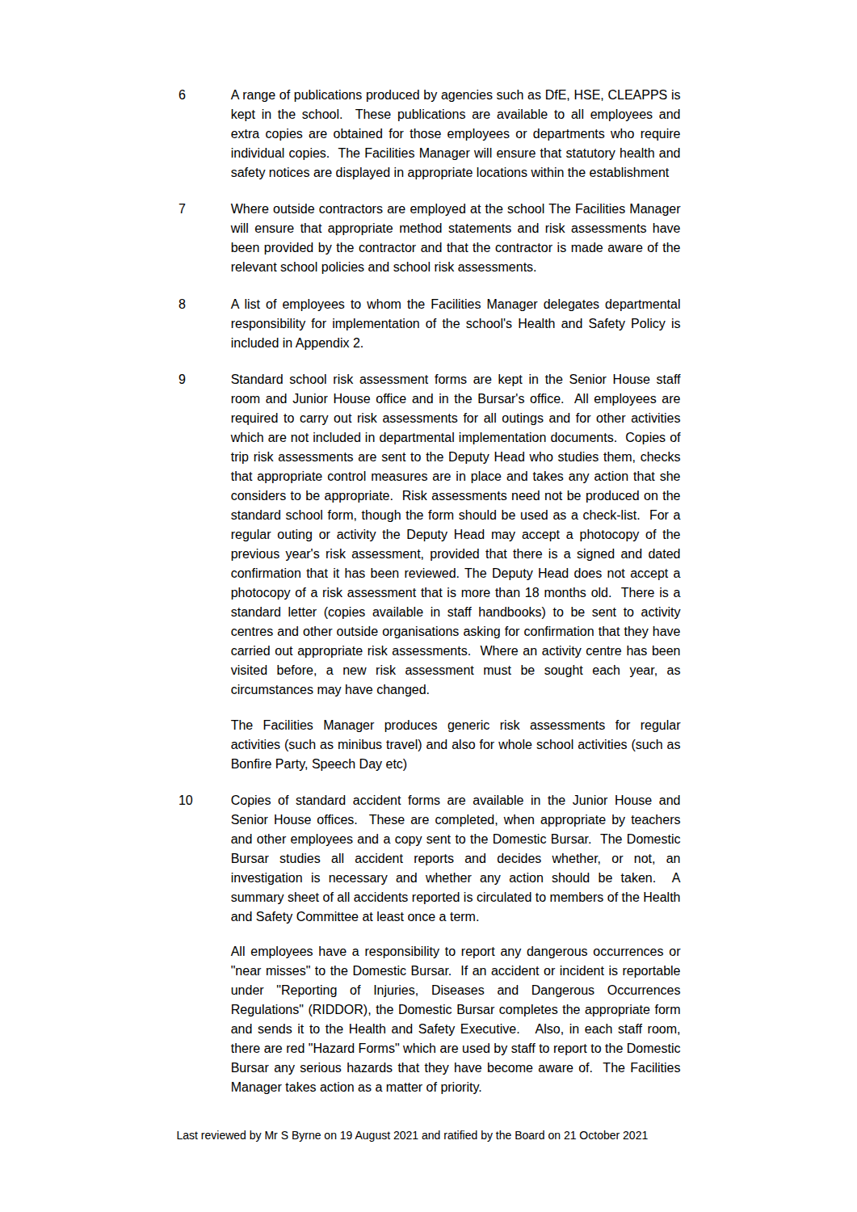6
A range of publications produced by agencies such as DfE, HSE, CLEAPPS is kept in the school. These publications are available to all employees and extra copies are obtained for those employees or departments who require individual copies. The Facilities Manager will ensure that statutory health and safety notices are displayed in appropriate locations within the establishment
7
Where outside contractors are employed at the school The Facilities Manager will ensure that appropriate method statements and risk assessments have been provided by the contractor and that the contractor is made aware of the relevant school policies and school risk assessments.
8
A list of employees to whom the Facilities Manager delegates departmental responsibility for implementation of the school's Health and Safety Policy is included in Appendix 2.
9
Standard school risk assessment forms are kept in the Senior House staff room and Junior House office and in the Bursar's office. All employees are required to carry out risk assessments for all outings and for other activities which are not included in departmental implementation documents. Copies of trip risk assessments are sent to the Deputy Head who studies them, checks that appropriate control measures are in place and takes any action that she considers to be appropriate. Risk assessments need not be produced on the standard school form, though the form should be used as a check-list. For a regular outing or activity the Deputy Head may accept a photocopy of the previous year's risk assessment, provided that there is a signed and dated confirmation that it has been reviewed. The Deputy Head does not accept a photocopy of a risk assessment that is more than 18 months old. There is a standard letter (copies available in staff handbooks) to be sent to activity centres and other outside organisations asking for confirmation that they have carried out appropriate risk assessments. Where an activity centre has been visited before, a new risk assessment must be sought each year, as circumstances may have changed.
The Facilities Manager produces generic risk assessments for regular activities (such as minibus travel) and also for whole school activities (such as Bonfire Party, Speech Day etc)
10
Copies of standard accident forms are available in the Junior House and Senior House offices. These are completed, when appropriate by teachers and other employees and a copy sent to the Domestic Bursar. The Domestic Bursar studies all accident reports and decides whether, or not, an investigation is necessary and whether any action should be taken. A summary sheet of all accidents reported is circulated to members of the Health and Safety Committee at least once a term.
All employees have a responsibility to report any dangerous occurrences or "near misses" to the Domestic Bursar. If an accident or incident is reportable under "Reporting of Injuries, Diseases and Dangerous Occurrences Regulations" (RIDDOR), the Domestic Bursar completes the appropriate form and sends it to the Health and Safety Executive. Also, in each staff room, there are red "Hazard Forms" which are used by staff to report to the Domestic Bursar any serious hazards that they have become aware of. The Facilities Manager takes action as a matter of priority.
Last reviewed by Mr S Byrne on 19 August 2021 and ratified by the Board on 21 October 2021